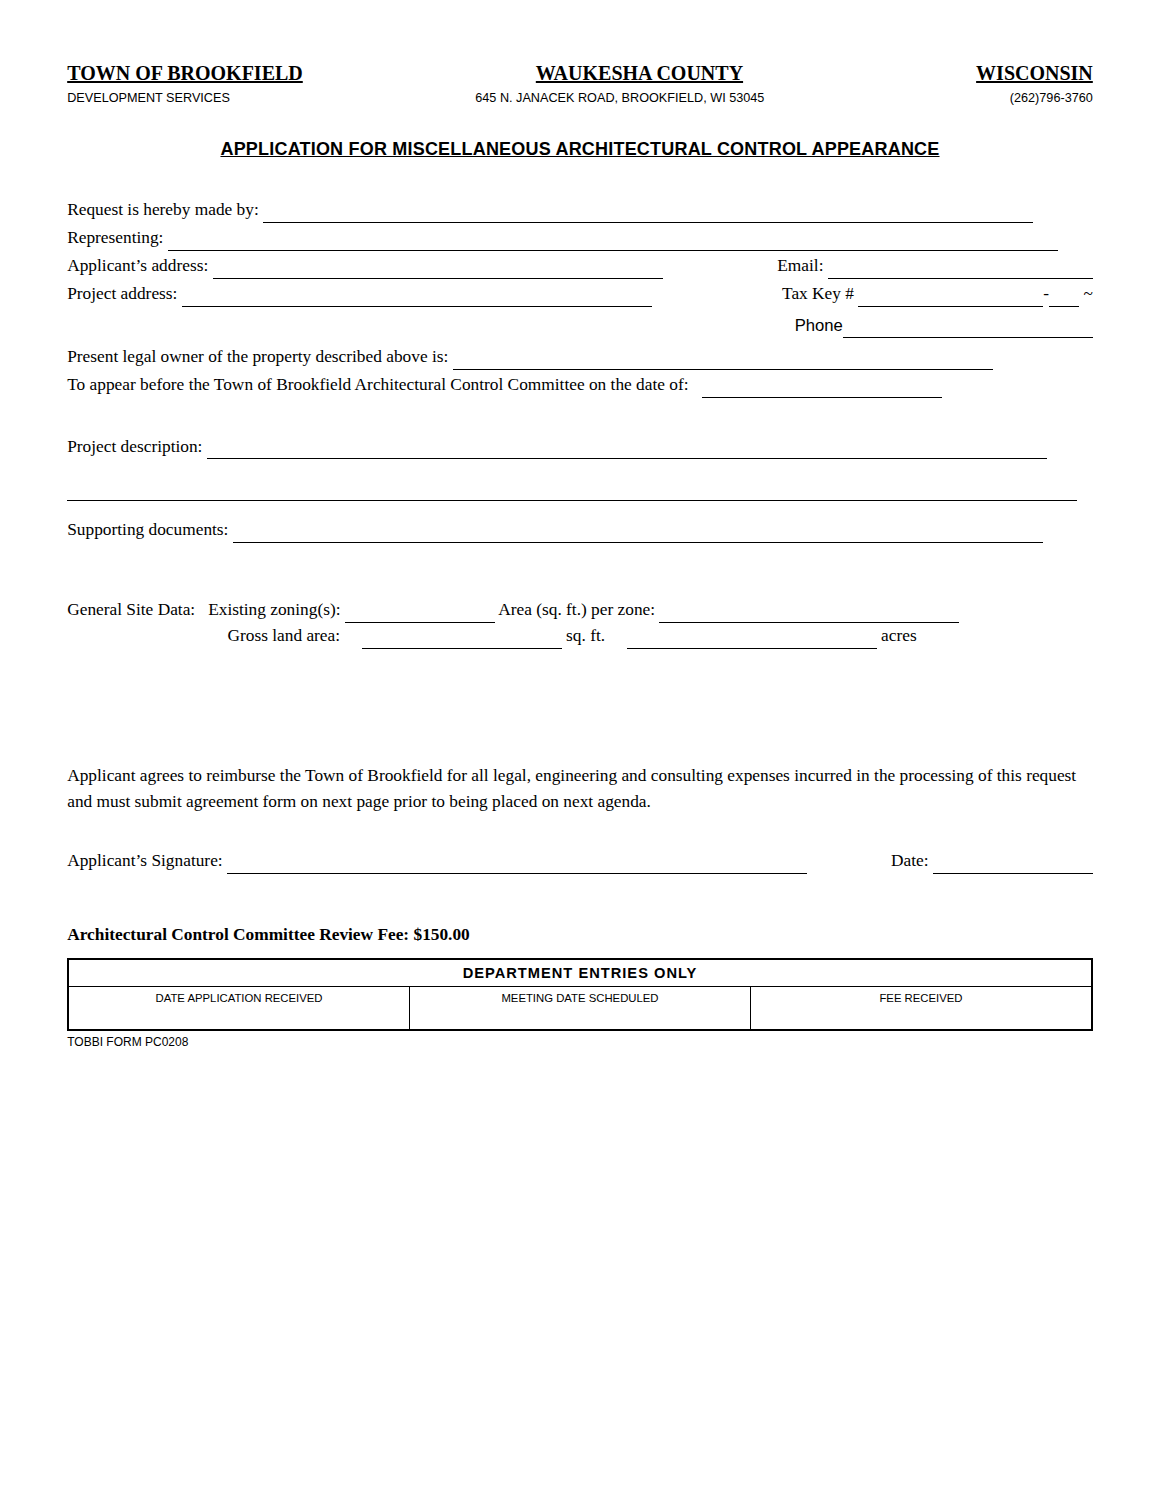TOWN OF BROOKFIELD WAUKESHA COUNTY WISCONSIN
DEVELOPMENT SERVICES 645 N. JANACEK ROAD, BROOKFIELD, WI 53045 (262)796-3760
APPLICATION FOR MISCELLANEOUS ARCHITECTURAL CONTROL APPEARANCE
Request is hereby made by:
Representing:
Applicant’s address: Email:
Project address: Tax Key # - ~
Phone
Present legal owner of the property described above is:
To appear before the Town of Brookfield Architectural Control Committee on the date of:
Project description:
Supporting documents:
General Site Data: Existing zoning(s): Area (sq. ft.) per zone:
Gross land area: sq. ft. acres
Applicant agrees to reimburse the Town of Brookfield for all legal, engineering and consulting expenses incurred in the processing of this request and must submit agreement form on next page prior to being placed on next agenda.
Applicant’s Signature: Date:
Architectural Control Committee Review Fee: $150.00
| DEPARTMENT ENTRIES ONLY |
| --- |
| DATE APPLICATION RECEIVED | MEETING DATE SCHEDULED | FEE RECEIVED |
TOBBI FORM PC0208